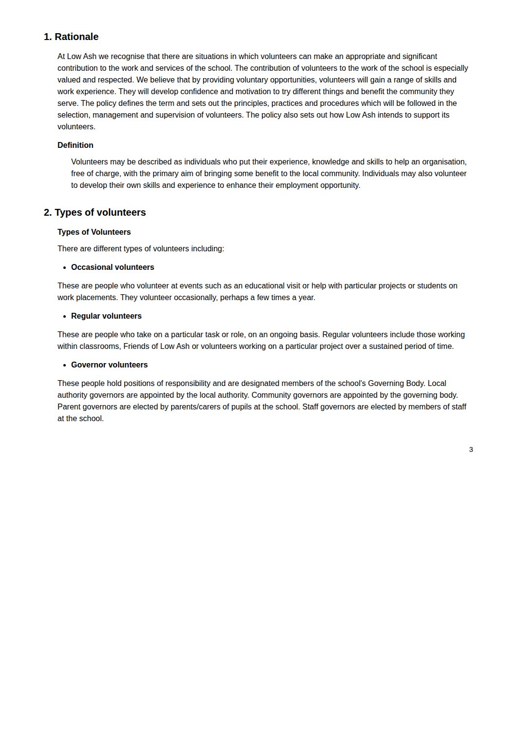1. Rationale
At Low Ash we recognise that there are situations in which volunteers can make an appropriate and significant contribution to the work and services of the school. The contribution of volunteers to the work of the school is especially valued and respected. We believe that by providing voluntary opportunities, volunteers will gain a range of skills and work experience. They will develop confidence and motivation to try different things and benefit the community they serve. The policy defines the term and sets out the principles, practices and procedures which will be followed in the selection, management and supervision of volunteers. The policy also sets out how Low Ash intends to support its volunteers.
Definition
Volunteers may be described as individuals who put their experience, knowledge and skills to help an organisation, free of charge, with the primary aim of bringing some benefit to the local community. Individuals may also volunteer to develop their own skills and experience to enhance their employment opportunity.
2. Types of volunteers
Types of Volunteers
There are different types of volunteers including:
Occasional volunteers
These are people who volunteer at events such as an educational visit or help with particular projects or students on work placements. They volunteer occasionally, perhaps a few times a year.
Regular volunteers
These are people who take on a particular task or role, on an ongoing basis. Regular volunteers include those working within classrooms, Friends of Low Ash or volunteers working on a particular project over a sustained period of time.
Governor volunteers
These people hold positions of responsibility and are designated members of the school's Governing Body. Local authority governors are appointed by the local authority. Community governors are appointed by the governing body. Parent governors are elected by parents/carers of pupils at the school. Staff governors are elected by members of staff at the school.
3